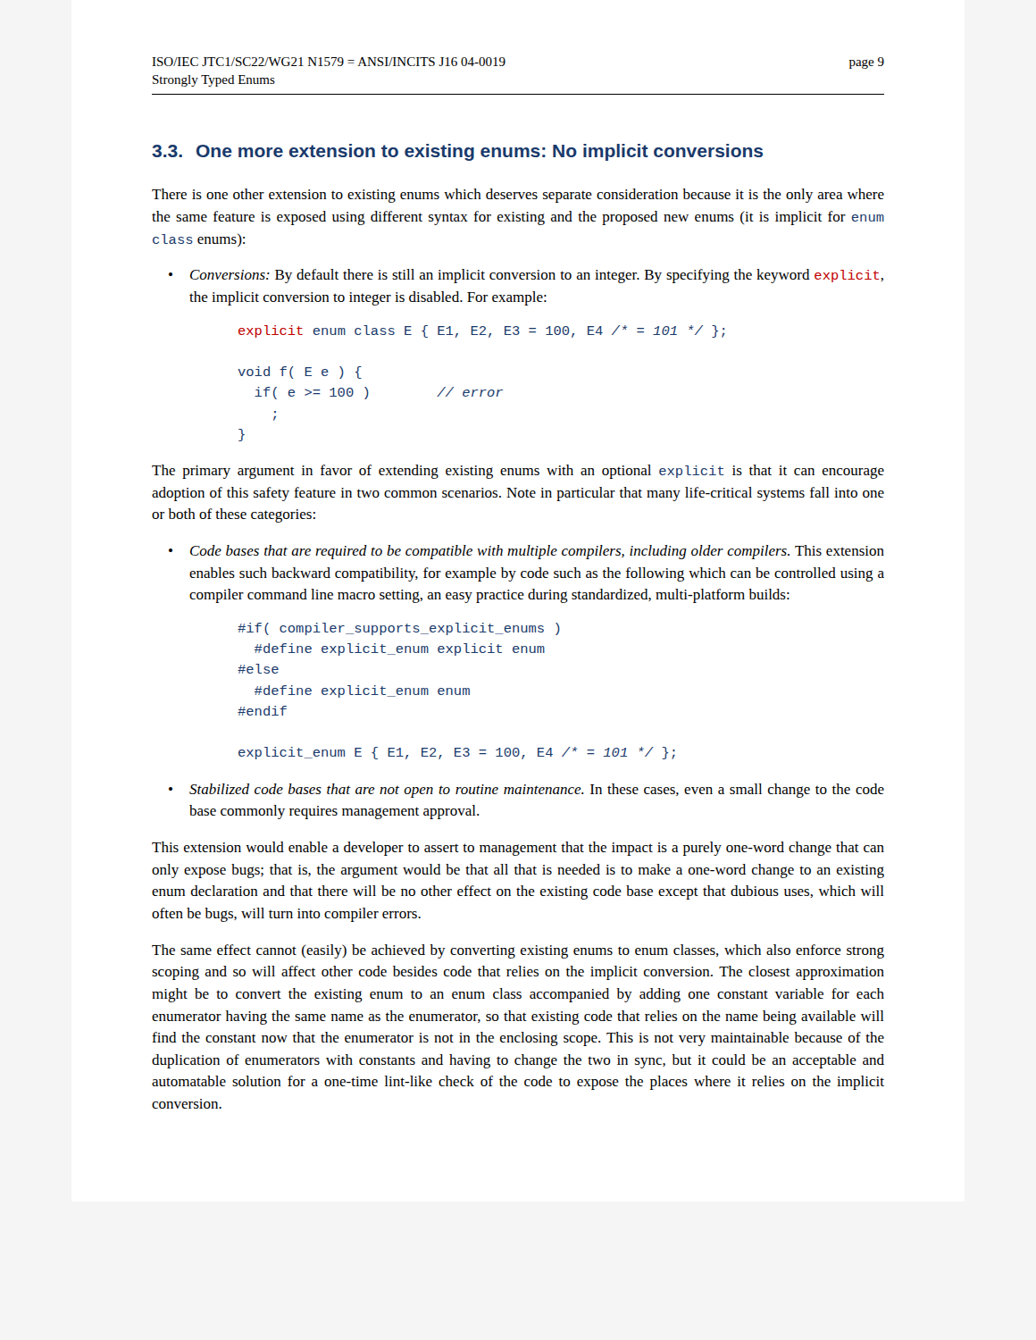ISO/IEC JTC1/SC22/WG21 N1579 = ANSI/INCITS J16 04-0019
Strongly Typed Enums
page 9
3.3. One more extension to existing enums: No implicit conversions
There is one other extension to existing enums which deserves separate consideration because it is the only area where the same feature is exposed using different syntax for existing and the proposed new enums (it is implicit for enum class enums):
Conversions: By default there is still an implicit conversion to an integer. By specifying the keyword explicit, the implicit conversion to integer is disabled. For example:
explicit enum class E { E1, E2, E3 = 100, E4 /* = 101 */ };

void f( E e ) {
  if( e >= 100 )        // error
    ;
}
The primary argument in favor of extending existing enums with an optional explicit is that it can encourage adoption of this safety feature in two common scenarios. Note in particular that many life-critical systems fall into one or both of these categories:
Code bases that are required to be compatible with multiple compilers, including older compilers. This extension enables such backward compatibility, for example by code such as the following which can be controlled using a compiler command line macro setting, an easy practice during standardized, multi-platform builds:
#if( compiler_supports_explicit_enums )
  #define explicit_enum explicit enum
#else
  #define explicit_enum enum
#endif

explicit_enum E { E1, E2, E3 = 100, E4 /* = 101 */ };
Stabilized code bases that are not open to routine maintenance. In these cases, even a small change to the code base commonly requires management approval.
This extension would enable a developer to assert to management that the impact is a purely one-word change that can only expose bugs; that is, the argument would be that all that is needed is to make a one-word change to an existing enum declaration and that there will be no other effect on the existing code base except that dubious uses, which will often be bugs, will turn into compiler errors.
The same effect cannot (easily) be achieved by converting existing enums to enum classes, which also enforce strong scoping and so will affect other code besides code that relies on the implicit conversion. The closest approximation might be to convert the existing enum to an enum class accompanied by adding one constant variable for each enumerator having the same name as the enumerator, so that existing code that relies on the name being available will find the constant now that the enumerator is not in the enclosing scope. This is not very maintainable because of the duplication of enumerators with constants and having to change the two in sync, but it could be an acceptable and automatable solution for a one-time lint-like check of the code to expose the places where it relies on the implicit conversion.